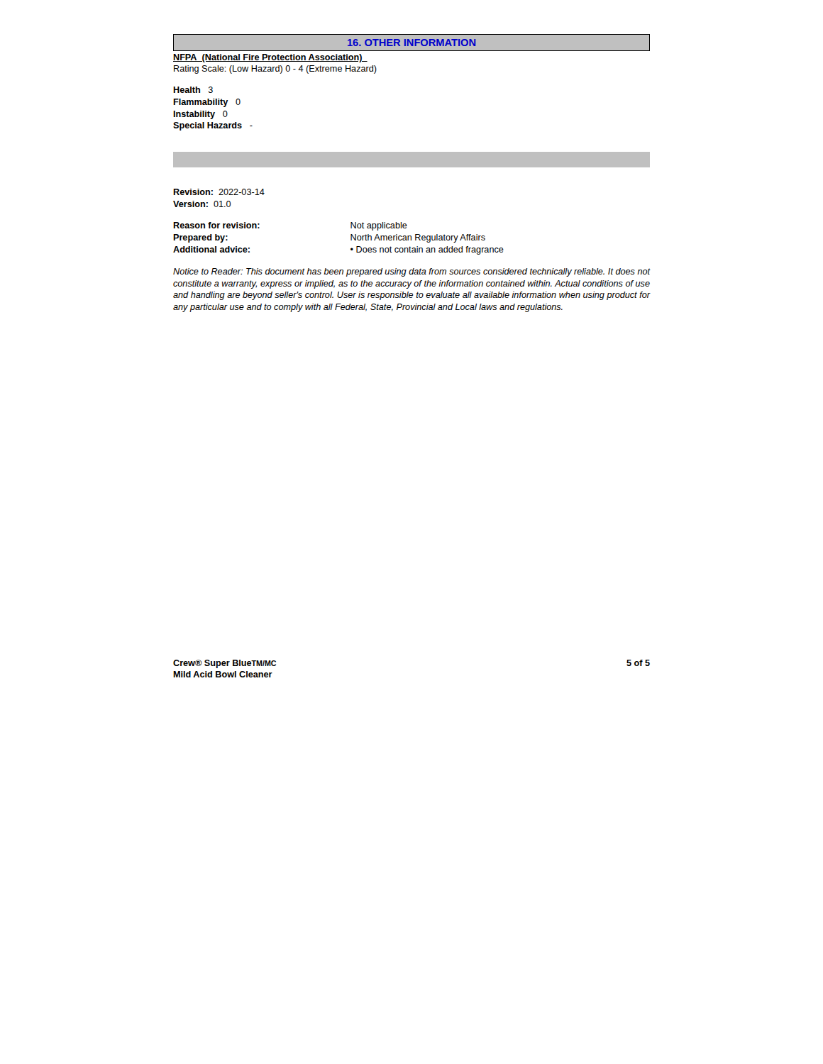16. OTHER INFORMATION
NFPA (National Fire Protection Association)
Rating Scale: (Low Hazard) 0 - 4 (Extreme Hazard)
Health 3
Flammability 0
Instability 0
Special Hazards -
Revision: 2022-03-14
Version: 01.0
| Reason for revision: | Not applicable |
| Prepared by: | North American Regulatory Affairs |
| Additional advice: | • Does not contain an added fragrance |
Notice to Reader: This document has been prepared using data from sources considered technically reliable. It does not constitute a warranty, express or implied, as to the accuracy of the information contained within. Actual conditions of use and handling are beyond seller's control. User is responsible to evaluate all available information when using product for any particular use and to comply with all Federal, State, Provincial and Local laws and regulations.
Crew® Super BlueTM/MC
Mild Acid Bowl Cleaner
5 of 5